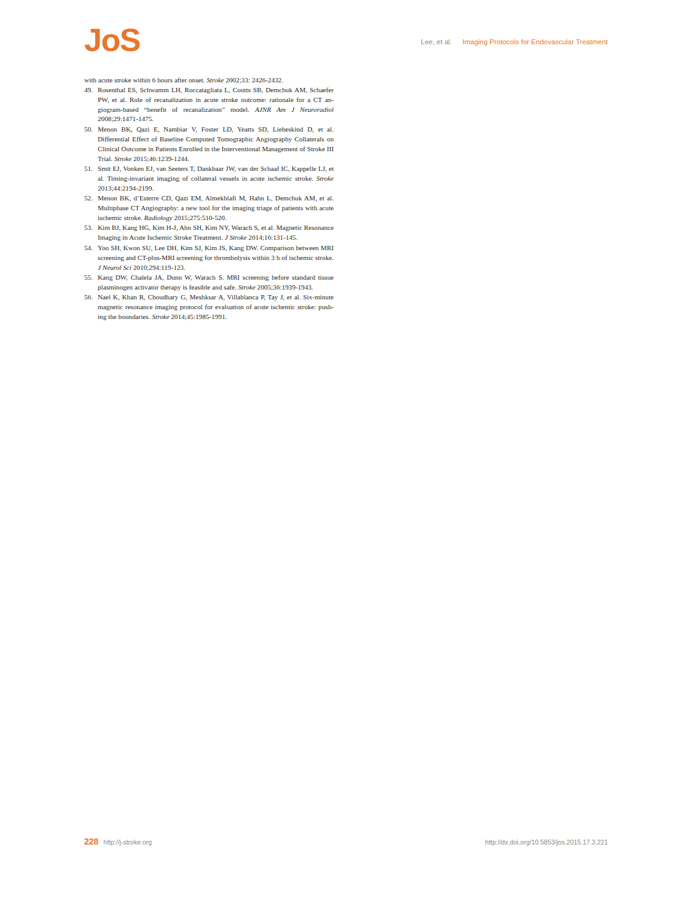JoS
Lee, et al. Imaging Protocols for Endovascular Treatment
with acute stroke within 6 hours after onset. Stroke 2002;33: 2426-2432.
49. Rosenthal ES, Schwamm LH, Roccatagliata L, Coutts SB, Demchuk AM, Schaefer PW, et al. Role of recanalization in acute stroke outcome: rationale for a CT angiogram-based “benefit of recanalization” model. AJNR Am J Neuroradiol 2008;29:1471-1475.
50. Menon BK, Qazi E, Nambiar V, Foster LD, Yeatts SD, Liebeskind D, et al. Differential Effect of Baseline Computed Tomographic Angiography Collaterals on Clinical Outcome in Patients Enrolled in the Interventional Management of Stroke III Trial. Stroke 2015;46:1239-1244.
51. Smit EJ, Vonken EJ, van Seeters T, Dankbaar JW, van der Schaaf IC, Kappelle LJ, et al. Timing-invariant imaging of collateral vessels in acute ischemic stroke. Stroke 2013;44:2194-2199.
52. Menon BK, d’Esterre CD, Qazi EM, Almekhlafi M, Hahn L, Demchuk AM, et al. Multiphase CT Angiography: a new tool for the imaging triage of patients with acute ischemic stroke. Radiology 2015;275:510-520.
53. Kim BJ, Kang HG, Kim H-J, Ahn SH, Kim NY, Warach S, et al. Magnetic Resonance Imaging in Acute Ischemic Stroke Treatment. J Stroke 2014;16:131-145.
54. Yoo SH, Kwon SU, Lee DH, Kim SJ, Kim JS, Kang DW. Comparison between MRI screening and CT-plus-MRI screening for thrombolysis within 3 h of ischemic stroke. J Neurol Sci 2010;294:119-123.
55. Kang DW, Chalela JA, Dunn W, Warach S. MRI screening before standard tissue plasminogen activator therapy is feasible and safe. Stroke 2005;36:1939-1943.
56. Nael K, Khan R, Choudhary G, Meshksar A, Villablanca P, Tay J, et al. Six-minute magnetic resonance imaging protocol for evaluation of acute ischemic stroke: pushing the boundaries. Stroke 2014;45:1985-1991.
228 http://j-stroke.org
http://dx.doi.org/10.5853/jos.2015.17.3.221